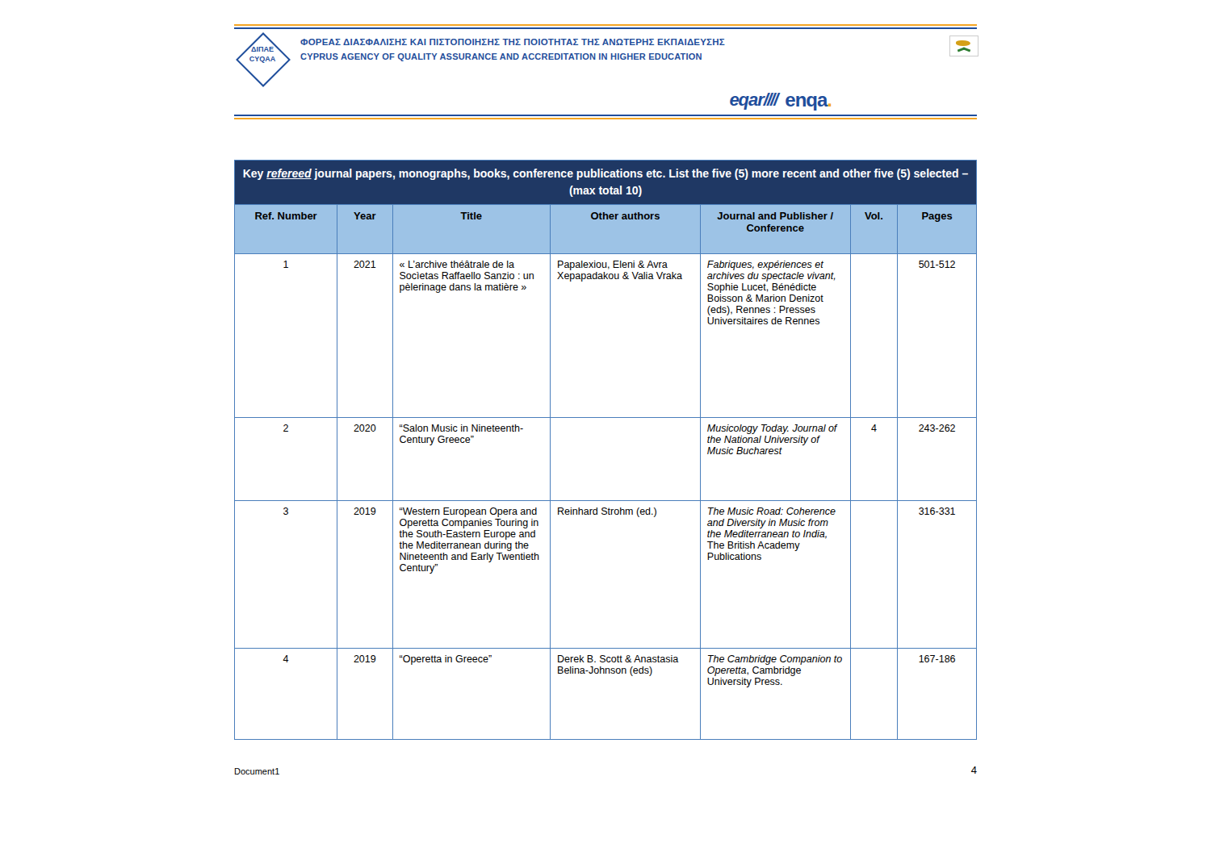ΔΙΠΑΕ
CYQAA
ΦΟΡΕΑΣ ΔΙΑΣΦΑΛΙΣΗΣ ΚΑΙ ΠΙΣΤΟΠΟΙΗΣΗΣ ΤΗΣ ΠΟΙΟΤΗΤΑΣ ΤΗΣ ΑΝΩΤΕΡΗΣ ΕΚΠΑΙΔΕΥΣΗΣ
CYPRUS AGENCY OF QUALITY ASSURANCE AND ACCREDITATION IN HIGHER EDUCATION
eqar//// enqa.
| Key refereed journal papers, monographs, books, conference publications etc. List the five (5) more recent and other five (5) selected –(max total 10) |
| Ref. Number | Year | Title | Other authors | Journal and Publisher / Conference | Vol. | Pages |
| 1 | 2021 | « L’archive théâtrale de la Socìetas Raffaello Sanzio : un pèlerinage dans la matière » | Papalexiou, Eleni & Avra Xepapadakou & Valia Vraka | Fabriques, expériences et archives du spectacle vivant, Sophie Lucet, Bénédicte Boisson & Marion Denizot (eds), Rennes : Presses Universitaires de Rennes | | 501-512 |
| 2 | 2020 | “Salon Music in Nineteenth-Century Greece” | | Musicology Today. Journal of the National University of Music Bucharest | 4 | 243-262 |
| 3 | 2019 | “Western European Opera and Operetta Companies Touring in the South-Eastern Europe and the Mediterranean during the Nineteenth and Early Twentieth Century” | Reinhard Strohm (ed.) | The Music Road: Coherence and Diversity in Music from the Mediterranean to India, The British Academy Publications | | 316-331 |
| 4 | 2019 | “Operetta in Greece” | Derek B. Scott & Anastasia Belina-Johnson (eds) | The Cambridge Companion to Operetta , Cambridge University Press. | | 167-186 |
Document1
4